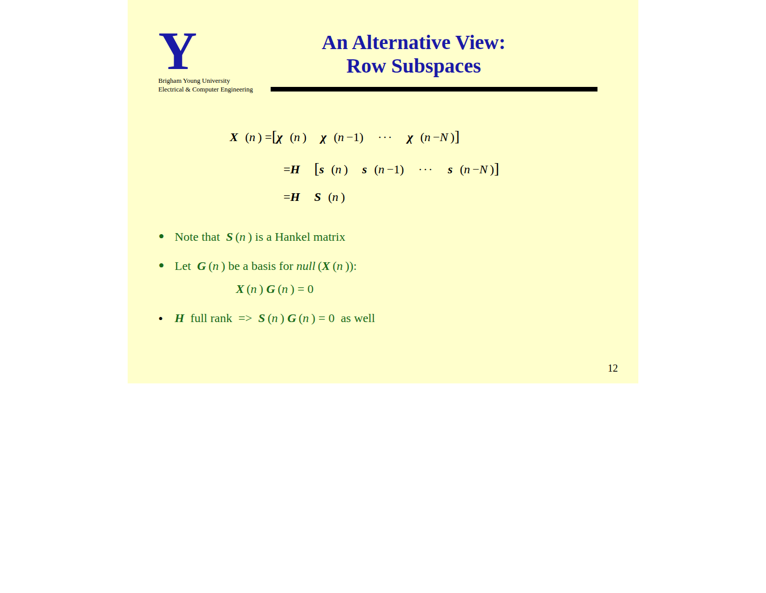Y
Brigham Young University
Electrical & Computer Engineering
An Alternative View:
Row Subspaces
X (n ) =[χ (n ) χ (n −1) ··· χ (n −N )]
=H [s (n ) s (n −1) ··· s (n −N )]
=H S (n )
Note that S (n ) is a Hankel matrix
Let G (n ) be a basis for null (X (n )):
X (n ) G (n ) = 0
H full rank => S (n ) G (n ) = 0 as well
12